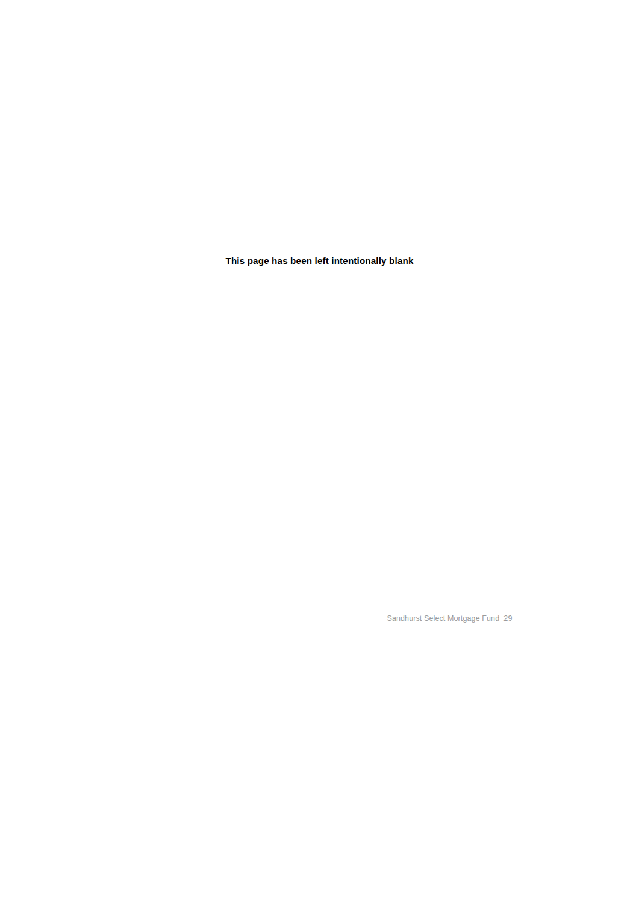This page has been left intentionally blank
Sandhurst Select Mortgage Fund 29